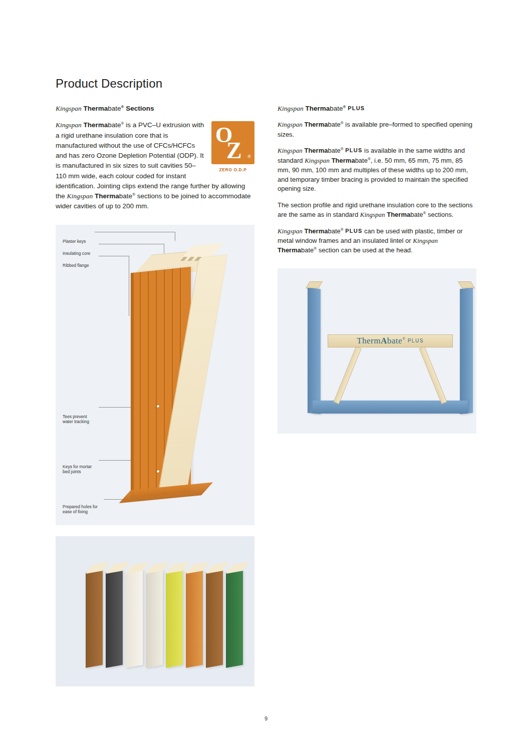Product Description
Kingspan Therma bate® Sections
®
zero o.d.p
Kingspan Therma bate® is a PVC–U extrusion with a rigid urethane insulation core that is manufactured without the use of CFCs/HCFCs and has zero Ozone Depletion Potential (ODP). It is manufactured in six sizes to suit cavities 50–110 mm wide, each colour coded for instant identification. Jointing clips extend the range further by allowing the Kingspan Therma bate® sections to be joined to accommodate wider cavities of up to 200 mm.
Plaster keys
Insulating core
Ribbed flange
Tees prevent water tracking
Keys for mortar bed joints
Prepared holes for ease of fixing
Kingspan Therma bate® Plus
Kingspan Therma bate® is available pre–formed to specified opening sizes.
Kingspan Therma bate® Plus is available in the same widths and standard Kingspan Therma bate®, i.e. 50 mm, 65 mm, 75 mm, 85 mm, 90 mm, 100 mm and multiples of these widths up to 200 mm, and temporary timber bracing is provided to maintain the specified opening size.
The section profile and rigid urethane insulation core to the sections are the same as in standard Kingspan Therma bate® sections.
Kingspan Therma bate® Plus can be used with plastic, timber or metal window frames and an insulated lintel or Kingspan Therma bate® section can be used at the head.
ThermAbate®PLUS
9